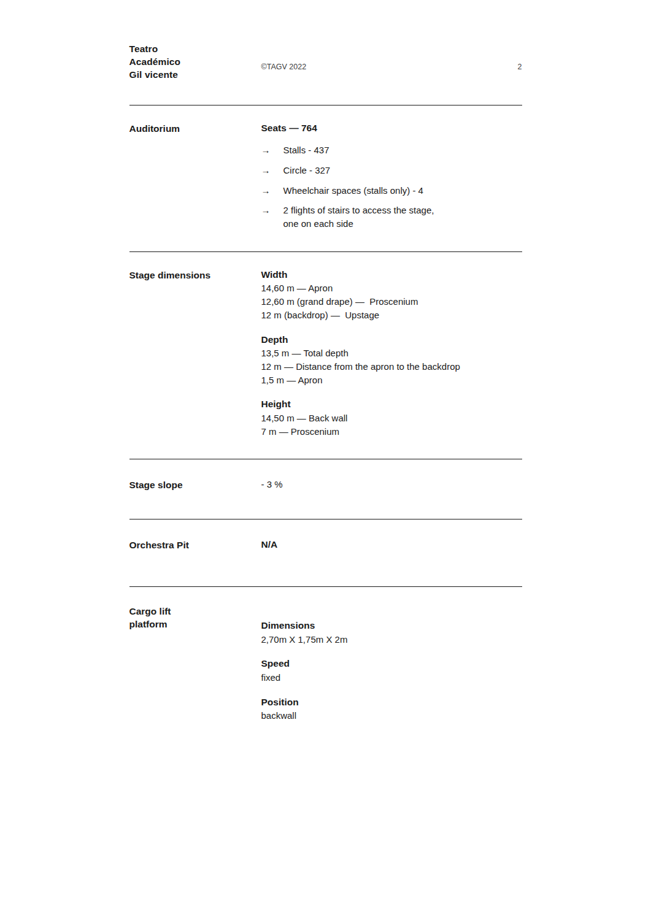Teatro
Académico
Gil vicente
©TAGV 2022
2
Auditorium
Seats — 764
Stalls - 437
Circle - 327
Wheelchair spaces (stalls only) - 4
2 flights of stairs to access the stage,one on each side
Stage dimensions
Width
14,60 m — Apron
12,60 m (grand drape) — Proscenium
12 m (backdrop) — Upstage
Depth
13,5 m — Total depth
12 m — Distance from the apron to the backdrop
1,5 m — Apron
Height
14,50 m — Back wall
7 m — Proscenium
Stage slope
- 3 %
Orchestra Pit
N/A
Cargo lift
platform
Dimensions
2,70m X 1,75m X 2m
Speed
fixed
Position
backwall